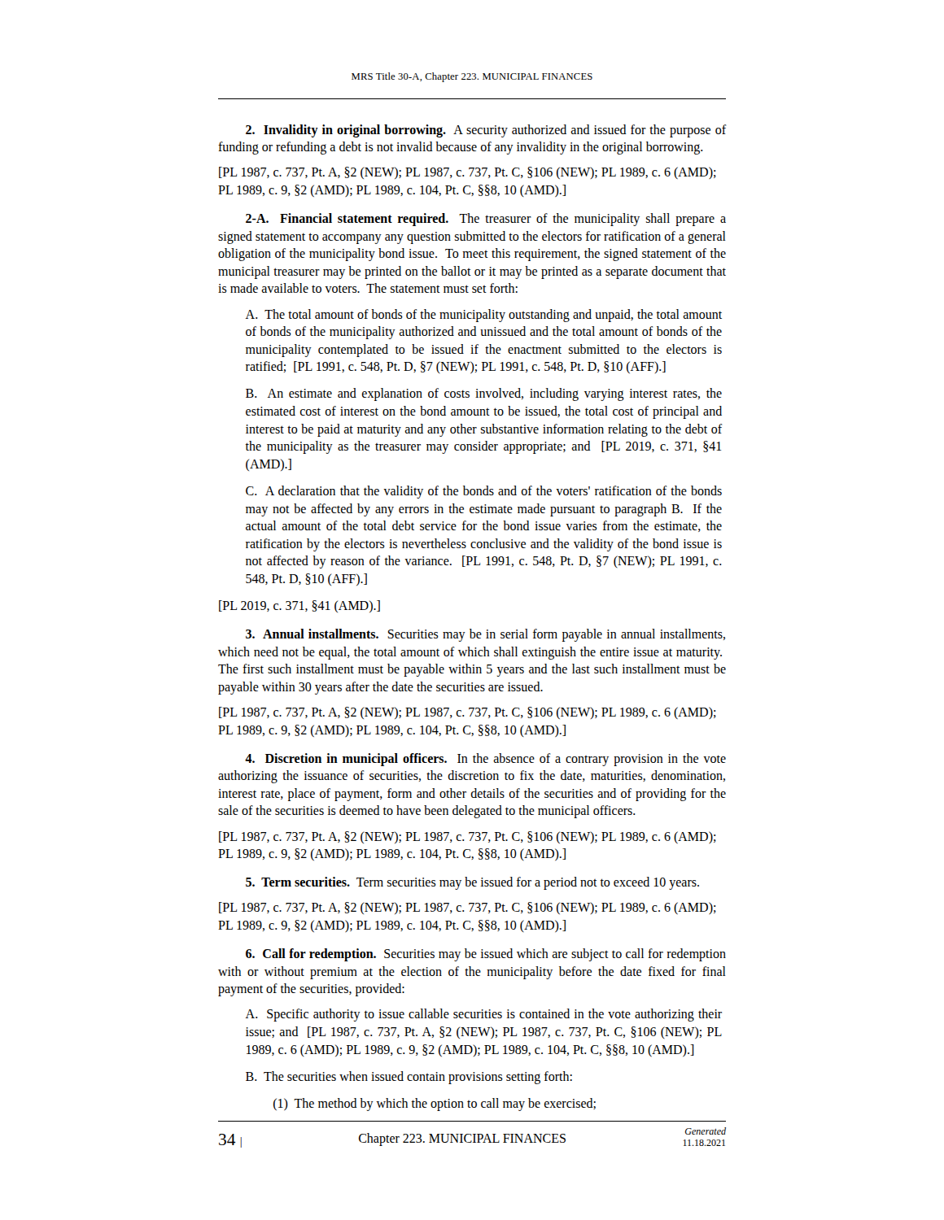MRS Title 30-A, Chapter 223. MUNICIPAL FINANCES
2. Invalidity in original borrowing. A security authorized and issued for the purpose of funding or refunding a debt is not invalid because of any invalidity in the original borrowing.
[PL 1987, c. 737, Pt. A, §2 (NEW); PL 1987, c. 737, Pt. C, §106 (NEW); PL 1989, c. 6 (AMD); PL 1989, c. 9, §2 (AMD); PL 1989, c. 104, Pt. C, §§8, 10 (AMD).]
2-A. Financial statement required. The treasurer of the municipality shall prepare a signed statement to accompany any question submitted to the electors for ratification of a general obligation of the municipality bond issue. To meet this requirement, the signed statement of the municipal treasurer may be printed on the ballot or it may be printed as a separate document that is made available to voters. The statement must set forth:
A. The total amount of bonds of the municipality outstanding and unpaid, the total amount of bonds of the municipality authorized and unissued and the total amount of bonds of the municipality contemplated to be issued if the enactment submitted to the electors is ratified; [PL 1991, c. 548, Pt. D, §7 (NEW); PL 1991, c. 548, Pt. D, §10 (AFF).]
B. An estimate and explanation of costs involved, including varying interest rates, the estimated cost of interest on the bond amount to be issued, the total cost of principal and interest to be paid at maturity and any other substantive information relating to the debt of the municipality as the treasurer may consider appropriate; and [PL 2019, c. 371, §41 (AMD).]
C. A declaration that the validity of the bonds and of the voters' ratification of the bonds may not be affected by any errors in the estimate made pursuant to paragraph B. If the actual amount of the total debt service for the bond issue varies from the estimate, the ratification by the electors is nevertheless conclusive and the validity of the bond issue is not affected by reason of the variance. [PL 1991, c. 548, Pt. D, §7 (NEW); PL 1991, c. 548, Pt. D, §10 (AFF).]
[PL 2019, c. 371, §41 (AMD).]
3. Annual installments. Securities may be in serial form payable in annual installments, which need not be equal, the total amount of which shall extinguish the entire issue at maturity. The first such installment must be payable within 5 years and the last such installment must be payable within 30 years after the date the securities are issued.
[PL 1987, c. 737, Pt. A, §2 (NEW); PL 1987, c. 737, Pt. C, §106 (NEW); PL 1989, c. 6 (AMD); PL 1989, c. 9, §2 (AMD); PL 1989, c. 104, Pt. C, §§8, 10 (AMD).]
4. Discretion in municipal officers. In the absence of a contrary provision in the vote authorizing the issuance of securities, the discretion to fix the date, maturities, denomination, interest rate, place of payment, form and other details of the securities and of providing for the sale of the securities is deemed to have been delegated to the municipal officers.
[PL 1987, c. 737, Pt. A, §2 (NEW); PL 1987, c. 737, Pt. C, §106 (NEW); PL 1989, c. 6 (AMD); PL 1989, c. 9, §2 (AMD); PL 1989, c. 104, Pt. C, §§8, 10 (AMD).]
5. Term securities. Term securities may be issued for a period not to exceed 10 years.
[PL 1987, c. 737, Pt. A, §2 (NEW); PL 1987, c. 737, Pt. C, §106 (NEW); PL 1989, c. 6 (AMD); PL 1989, c. 9, §2 (AMD); PL 1989, c. 104, Pt. C, §§8, 10 (AMD).]
6. Call for redemption. Securities may be issued which are subject to call for redemption with or without premium at the election of the municipality before the date fixed for final payment of the securities, provided:
A. Specific authority to issue callable securities is contained in the vote authorizing their issue; and [PL 1987, c. 737, Pt. A, §2 (NEW); PL 1987, c. 737, Pt. C, §106 (NEW); PL 1989, c. 6 (AMD); PL 1989, c. 9, §2 (AMD); PL 1989, c. 104, Pt. C, §§8, 10 (AMD).]
B. The securities when issued contain provisions setting forth:
(1) The method by which the option to call may be exercised;
34 |
Chapter 223. MUNICIPAL FINANCES
Generated
11.18.2021